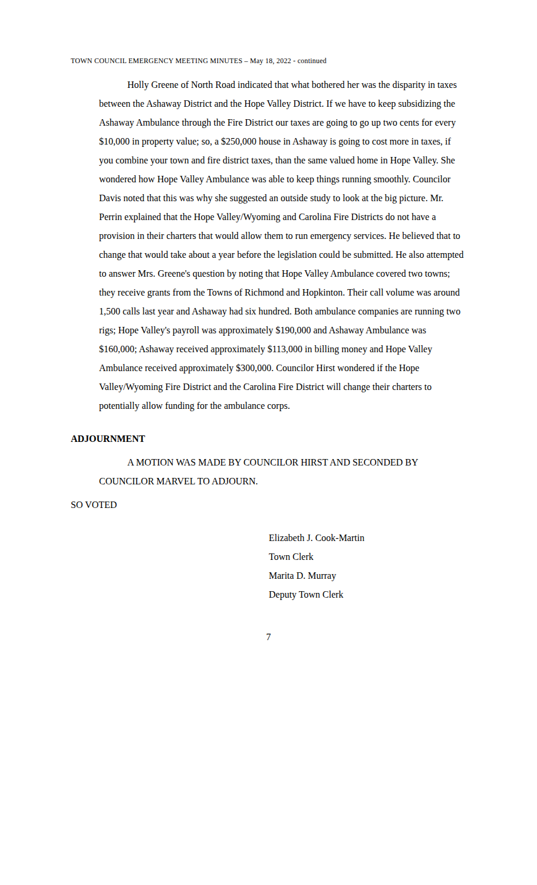TOWN COUNCIL EMERGENCY MEETING MINUTES – May 18, 2022 - continued
Holly Greene of North Road indicated that what bothered her was the disparity in taxes between the Ashaway District and the Hope Valley District. If we have to keep subsidizing the Ashaway Ambulance through the Fire District our taxes are going to go up two cents for every $10,000 in property value; so, a $250,000 house in Ashaway is going to cost more in taxes, if you combine your town and fire district taxes, than the same valued home in Hope Valley. She wondered how Hope Valley Ambulance was able to keep things running smoothly. Councilor Davis noted that this was why she suggested an outside study to look at the big picture. Mr. Perrin explained that the Hope Valley/Wyoming and Carolina Fire Districts do not have a provision in their charters that would allow them to run emergency services. He believed that to change that would take about a year before the legislation could be submitted. He also attempted to answer Mrs. Greene's question by noting that Hope Valley Ambulance covered two towns; they receive grants from the Towns of Richmond and Hopkinton. Their call volume was around 1,500 calls last year and Ashaway had six hundred. Both ambulance companies are running two rigs; Hope Valley's payroll was approximately $190,000 and Ashaway Ambulance was $160,000; Ashaway received approximately $113,000 in billing money and Hope Valley Ambulance received approximately $300,000. Councilor Hirst wondered if the Hope Valley/Wyoming Fire District and the Carolina Fire District will change their charters to potentially allow funding for the ambulance corps.
ADJOURNMENT
A MOTION WAS MADE BY COUNCILOR HIRST AND SECONDED BY COUNCILOR MARVEL TO ADJOURN.
SO VOTED
Elizabeth J. Cook-Martin
Town Clerk
Marita D. Murray
Deputy Town Clerk
7